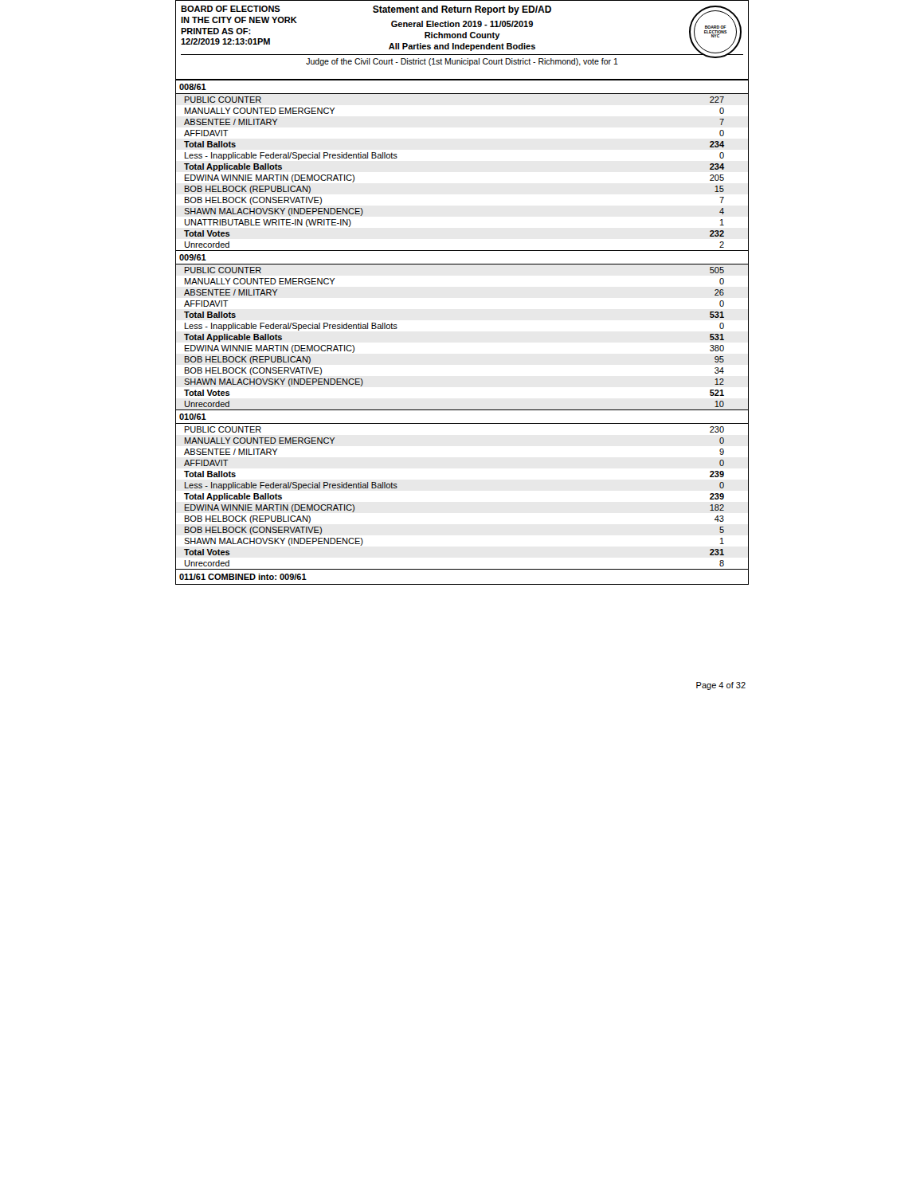BOARD OF ELECTIONS
IN THE CITY OF NEW YORK
PRINTED AS OF:
12/2/2019 12:13:01PM
BOARD OF
ELECTIONS
NYC
Statement and Return Report by ED/AD
General Election 2019 - 11/05/2019
Richmond County
All Parties and Independent Bodies
Judge of the Civil Court - District (1st Municipal Court District - Richmond), vote for 1
008/61
| PUBLIC COUNTER | 227 |
| MANUALLY COUNTED EMERGENCY | 0 |
| ABSENTEE / MILITARY | 7 |
| AFFIDAVIT | 0 |
| Total Ballots | 234 |
| Less - Inapplicable Federal/Special Presidential Ballots | 0 |
| Total Applicable Ballots | 234 |
| EDWINA WINNIE MARTIN (DEMOCRATIC) | 205 |
| BOB HELBOCK (REPUBLICAN) | 15 |
| BOB HELBOCK (CONSERVATIVE) | 7 |
| SHAWN MALACHOVSKY (INDEPENDENCE) | 4 |
| UNATTRIBUTABLE WRITE-IN (WRITE-IN) | 1 |
| Total Votes | 232 |
| Unrecorded | 2 |
009/61
| PUBLIC COUNTER | 505 |
| MANUALLY COUNTED EMERGENCY | 0 |
| ABSENTEE / MILITARY | 26 |
| AFFIDAVIT | 0 |
| Total Ballots | 531 |
| Less - Inapplicable Federal/Special Presidential Ballots | 0 |
| Total Applicable Ballots | 531 |
| EDWINA WINNIE MARTIN (DEMOCRATIC) | 380 |
| BOB HELBOCK (REPUBLICAN) | 95 |
| BOB HELBOCK (CONSERVATIVE) | 34 |
| SHAWN MALACHOVSKY (INDEPENDENCE) | 12 |
| Total Votes | 521 |
| Unrecorded | 10 |
010/61
| PUBLIC COUNTER | 230 |
| MANUALLY COUNTED EMERGENCY | 0 |
| ABSENTEE / MILITARY | 9 |
| AFFIDAVIT | 0 |
| Total Ballots | 239 |
| Less - Inapplicable Federal/Special Presidential Ballots | 0 |
| Total Applicable Ballots | 239 |
| EDWINA WINNIE MARTIN (DEMOCRATIC) | 182 |
| BOB HELBOCK (REPUBLICAN) | 43 |
| BOB HELBOCK (CONSERVATIVE) | 5 |
| SHAWN MALACHOVSKY (INDEPENDENCE) | 1 |
| Total Votes | 231 |
| Unrecorded | 8 |
011/61 COMBINED into: 009/61
Page 4 of 32